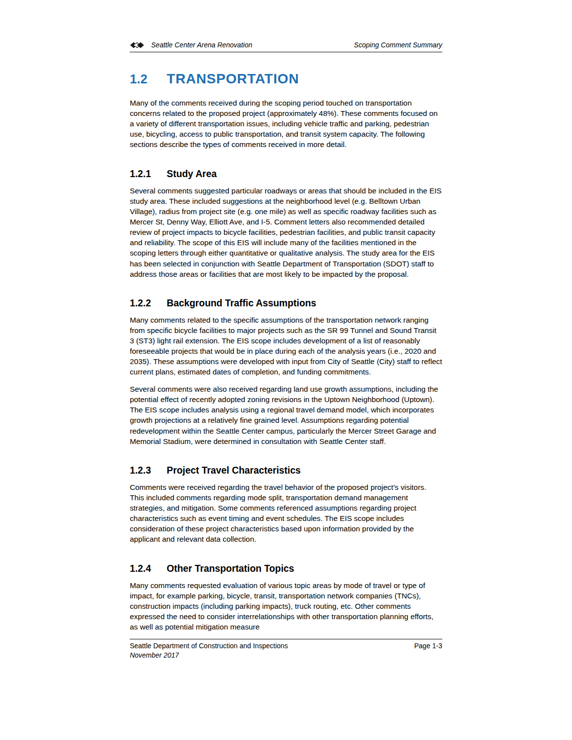Seattle Center Arena Renovation
Scoping Comment Summary
1.2 Transportation
Many of the comments received during the scoping period touched on transportation concerns related to the proposed project (approximately 48%). These comments focused on a variety of different transportation issues, including vehicle traffic and parking, pedestrian use, bicycling, access to public transportation, and transit system capacity. The following sections describe the types of comments received in more detail.
1.2.1 Study Area
Several comments suggested particular roadways or areas that should be included in the EIS study area. These included suggestions at the neighborhood level (e.g. Belltown Urban Village), radius from project site (e.g. one mile) as well as specific roadway facilities such as Mercer St, Denny Way, Elliott Ave, and I-5. Comment letters also recommended detailed review of project impacts to bicycle facilities, pedestrian facilities, and public transit capacity and reliability. The scope of this EIS will include many of the facilities mentioned in the scoping letters through either quantitative or qualitative analysis. The study area for the EIS has been selected in conjunction with Seattle Department of Transportation (SDOT) staff to address those areas or facilities that are most likely to be impacted by the proposal.
1.2.2 Background Traffic Assumptions
Many comments related to the specific assumptions of the transportation network ranging from specific bicycle facilities to major projects such as the SR 99 Tunnel and Sound Transit 3 (ST3) light rail extension. The EIS scope includes development of a list of reasonably foreseeable projects that would be in place during each of the analysis years (i.e., 2020 and 2035). These assumptions were developed with input from City of Seattle (City) staff to reflect current plans, estimated dates of completion, and funding commitments.
Several comments were also received regarding land use growth assumptions, including the potential effect of recently adopted zoning revisions in the Uptown Neighborhood (Uptown). The EIS scope includes analysis using a regional travel demand model, which incorporates growth projections at a relatively fine grained level. Assumptions regarding potential redevelopment within the Seattle Center campus, particularly the Mercer Street Garage and Memorial Stadium, were determined in consultation with Seattle Center staff.
1.2.3 Project Travel Characteristics
Comments were received regarding the travel behavior of the proposed project’s visitors. This included comments regarding mode split, transportation demand management strategies, and mitigation. Some comments referenced assumptions regarding project characteristics such as event timing and event schedules. The EIS scope includes consideration of these project characteristics based upon information provided by the applicant and relevant data collection.
1.2.4 Other Transportation Topics
Many comments requested evaluation of various topic areas by mode of travel or type of impact, for example parking, bicycle, transit, transportation network companies (TNCs), construction impacts (including parking impacts), truck routing, etc. Other comments expressed the need to consider interrelationships with other transportation planning efforts, as well as potential mitigation measure
Seattle Department of Construction and Inspections
Page 1-3
November 2017